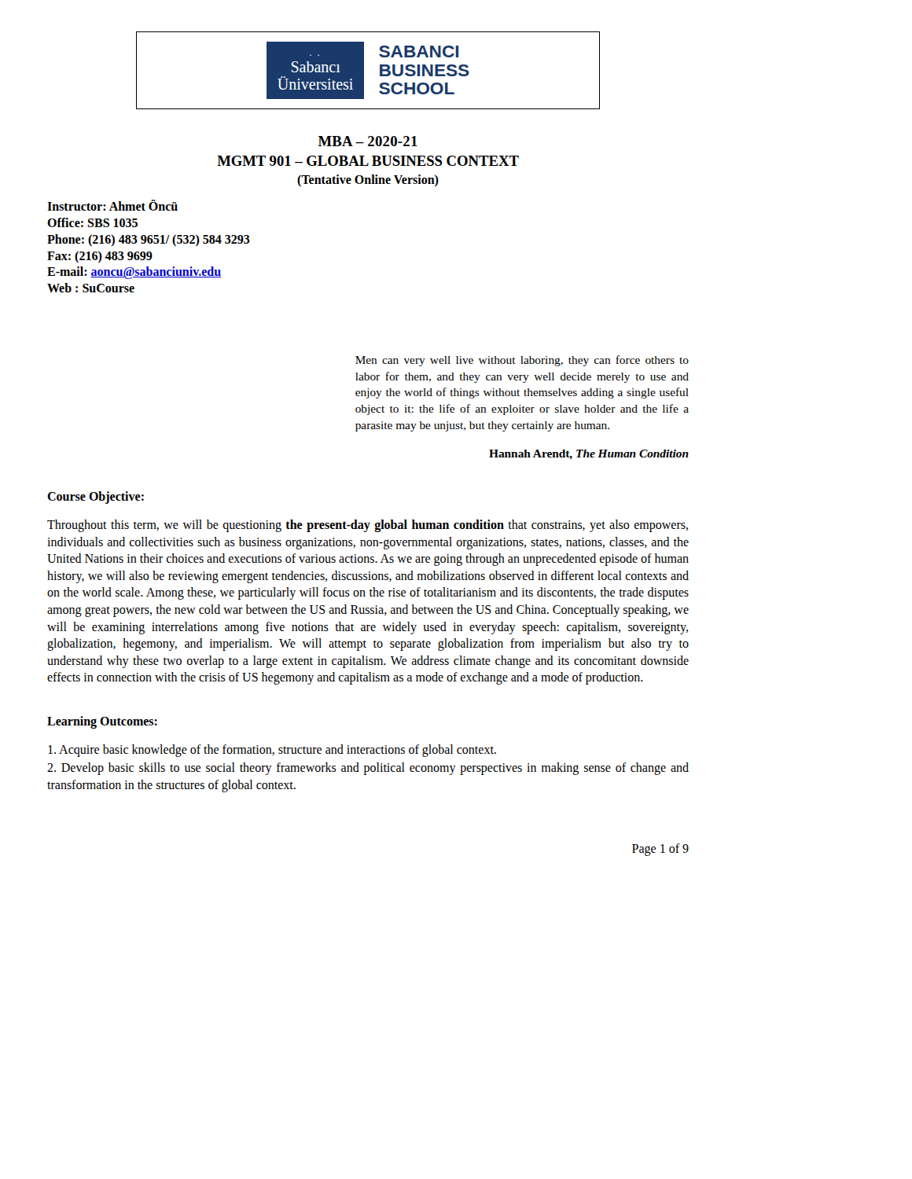. .
Sabancı
Üniversitesi
SABANCI
BUSINESS
SCHOOL
MBA – 2020-21
MGMT 901 – GLOBAL BUSINESS CONTEXT
(Tentative Online Version)
Instructor: Ahmet Öncü
Office: SBS 1035
Phone: (216) 483 9651/ (532) 584 3293
Fax: (216) 483 9699
E-mail: aoncu@sabanciuniv.edu
Web : SuCourse
Men can very well live without laboring, they can force others to labor for them, and they can very well decide merely to use and enjoy the world of things without themselves adding a single useful object to it: the life of an exploiter or slave holder and the life a parasite may be unjust, but they certainly are human.
Hannah Arendt, The Human Condition
Course Objective:
Throughout this term, we will be questioning the present-day global human condition that constrains, yet also empowers, individuals and collectivities such as business organizations, non-governmental organizations, states, nations, classes, and the United Nations in their choices and executions of various actions. As we are going through an unprecedented episode of human history, we will also be reviewing emergent tendencies, discussions, and mobilizations observed in different local contexts and on the world scale. Among these, we particularly will focus on the rise of totalitarianism and its discontents, the trade disputes among great powers, the new cold war between the US and Russia, and between the US and China. Conceptually speaking, we will be examining interrelations among five notions that are widely used in everyday speech: capitalism, sovereignty, globalization, hegemony, and imperialism. We will attempt to separate globalization from imperialism but also try to understand why these two overlap to a large extent in capitalism. We address climate change and its concomitant downside effects in connection with the crisis of US hegemony and capitalism as a mode of exchange and a mode of production.
Learning Outcomes:
1. Acquire basic knowledge of the formation, structure and interactions of global context.
2. Develop basic skills to use social theory frameworks and political economy perspectives in making sense of change and transformation in the structures of global context.
Page 1 of 9